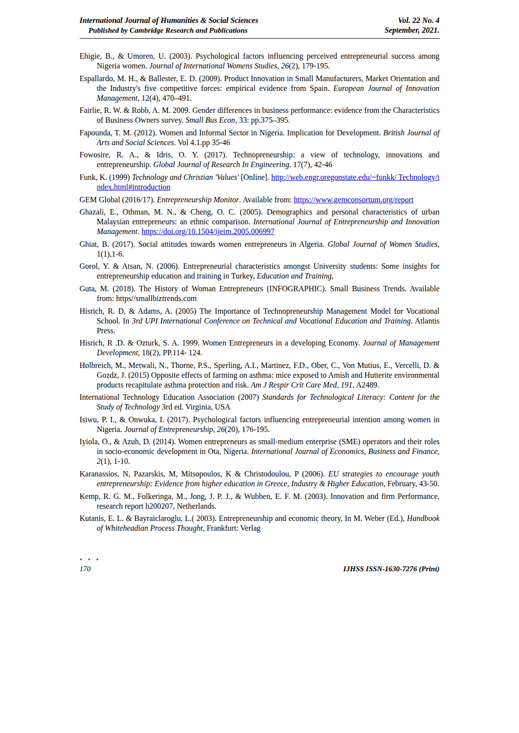International Journal of Humanities & Social Sciences Published by Cambridge Research and Publications
Vol. 22 No. 4
September, 2021.
Ehigie, B., & Umoren, U. (2003). Psychological factors influencing perceived entrepreneurial success among Nigeria women. Journal of International Womens Studies, 26(2), 179-195.
Espallardo, M. H., & Ballester, E. D. (2009). Product Innovation in Small Manufacturers, Market Orientation and the Industry's five competitive forces: empirical evidence from Spain. European Journal of Innovation Management, 12(4), 470–491.
Fairlie, R. W. & Robb, A. M. 2009. Gender differences in business performance: evidence from the Characteristics of Business Owners survey. Small Bus Econ, 33: pp.375–395.
Fapounda, T. M. (2012). Women and Informal Sector in Nigeria. Implication for Development. British Journal of Arts and Social Sciences. Vol 4.1.pp 35-46
Fowosire, R. A., & Idris, O. Y. (2017). Technopreneurship: a view of technology, innovations and entrepreneurship. Global Journal of Research In Engineering. 17(7), 42-46
Funk, K. (1999) Technology and Christian 'Values' [Online]. http://web.engr.oregonstate.edu/~funkk/ Technology/index.html#introduction
GEM Global (2016/17). Entrepreneurship Monitor. Available from: https://www.gemconsortum.org/report
Ghazali, E., Othman, M. N., & Cheng, O. C. (2005). Demographics and personal characteristics of urban Malaysian entrepreneurs: an ethnic comparison. International Journal of Entrepreneurship and Innovation Management. https://doi.org/10.1504/ijeim.2005.006997
Ghiat, B. (2017). Social attitudes towards women entrepreneurs in Algeria. Global Journal of Women Studies, 1(1),1-6.
Gorol, Y. & Atsan, N. (2006). Entrepreneurial characteristics amongst University students: Some insights for entrepreneurship education and training in Turkey, Education and Training,
Guta, M. (2018). The History of Woman Entrepreneurs (INFOGRAPHIC). Small Business Trends. Available from: https//smallbiztrends.com
Hisrich, R. D, & Adams, A. (2005) The Importance of Technopreneurship Management Model for Vocational School. In 3rd UPI International Conference on Technical and Vocational Education and Training. Atlantis Press.
Hisrich, R .D. & Ozturk, S. A. 1999. Women Entrepreneurs in a developing Economy. Journal of Management Development, 18(2), PP.114- 124.
Holbreich, M., Metwali, N., Thorne, P.S., Sperling, A.I., Martinez, F.D., Ober, C., Von Mutius, E., Vercelli, D. & Gozdz, J. (2015) Opposite effects of farming on asthma: mice exposed to Amish and Hutterite environmental products recapitulate asthma protection and risk. Am J Respir Crit Care Med, 191, A2489.
International Technology Education Association (2007) Standards for Technological Literacy: Content for the Study of Technology 3rd ed. Virginia, USA
Isiwu, P. I., & Onwuka, I. (2017). Psychological factors influencing entrepreneurial intention among women in Nigeria. Journal of Entrepreneurship, 26(20), 176-195.
Iyiola, O., & Azuh, D. (2014). Women entrepreneurs as small-medium enterprise (SME) operators and their roles in socio-economic development in Ota, Nigeria. International Journal of Economics, Business and Finance, 2(1), 1-10.
Karanassios, N, Pazarskis, M, Mitsopoulos, K & Christodoulou, P (2006). EU strategies to encourage youth entrepreneurship: Evidence from higher education in Greece, Industry & Higher Education, February, 43-50.
Kemp, R. G. M., Folkeringa, M., Jong, J. P. J., & Wubben, E. F. M. (2003). Innovation and firm Performance, research report h200207, Netherlands.
Kutanis, E. L. & Bayraiclaroglu, L.( 2003). Entrepreneurship and economic theory, In M. Weber (Ed.), Handbook of Whiteheadian Process Thought, Frankfurt: Verlag
• • • 170
IJHSS ISSN-1630-7276 (Print)